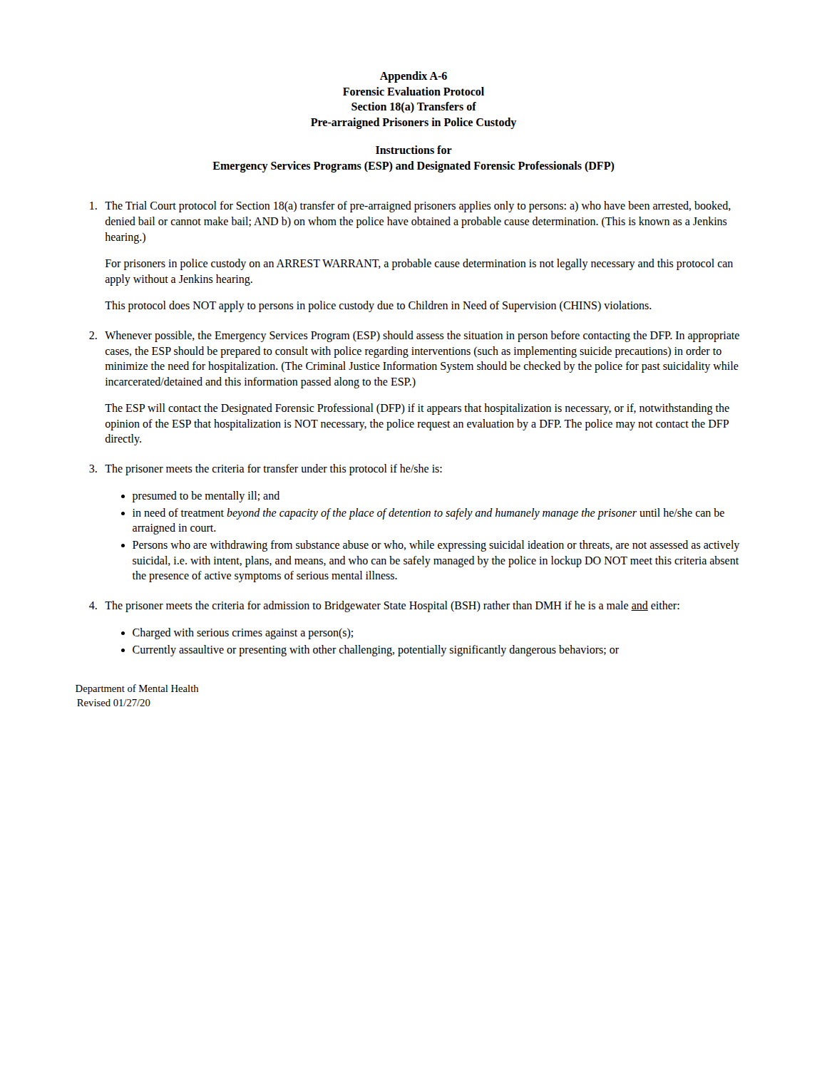Appendix A-6
Forensic Evaluation Protocol
Section 18(a) Transfers of
Pre-arraigned Prisoners in Police Custody
Instructions for
Emergency Services Programs (ESP) and Designated Forensic Professionals (DFP)
The Trial Court protocol for Section 18(a) transfer of pre-arraigned prisoners applies only to persons: a) who have been arrested, booked, denied bail or cannot make bail; AND b) on whom the police have obtained a probable cause determination. (This is known as a Jenkins hearing.)
For prisoners in police custody on an ARREST WARRANT, a probable cause determination is not legally necessary and this protocol can apply without a Jenkins hearing.
This protocol does NOT apply to persons in police custody due to Children in Need of Supervision (CHINS) violations.
Whenever possible, the Emergency Services Program (ESP) should assess the situation in person before contacting the DFP. In appropriate cases, the ESP should be prepared to consult with police regarding interventions (such as implementing suicide precautions) in order to minimize the need for hospitalization. (The Criminal Justice Information System should be checked by the police for past suicidality while incarcerated/detained and this information passed along to the ESP.)
The ESP will contact the Designated Forensic Professional (DFP) if it appears that hospitalization is necessary, or if, notwithstanding the opinion of the ESP that hospitalization is NOT necessary, the police request an evaluation by a DFP. The police may not contact the DFP directly.
The prisoner meets the criteria for transfer under this protocol if he/she is:
presumed to be mentally ill; and
in need of treatment beyond the capacity of the place of detention to safely and humanely manage the prisoner until he/she can be arraigned in court.
Persons who are withdrawing from substance abuse or who, while expressing suicidal ideation or threats, are not assessed as actively suicidal, i.e. with intent, plans, and means, and who can be safely managed by the police in lockup DO NOT meet this criteria absent the presence of active symptoms of serious mental illness.
The prisoner meets the criteria for admission to Bridgewater State Hospital (BSH) rather than DMH if he is a male and either:
Charged with serious crimes against a person(s);
Currently assaultive or presenting with other challenging, potentially significantly dangerous behaviors; or
Department of Mental Health
Revised 01/27/20